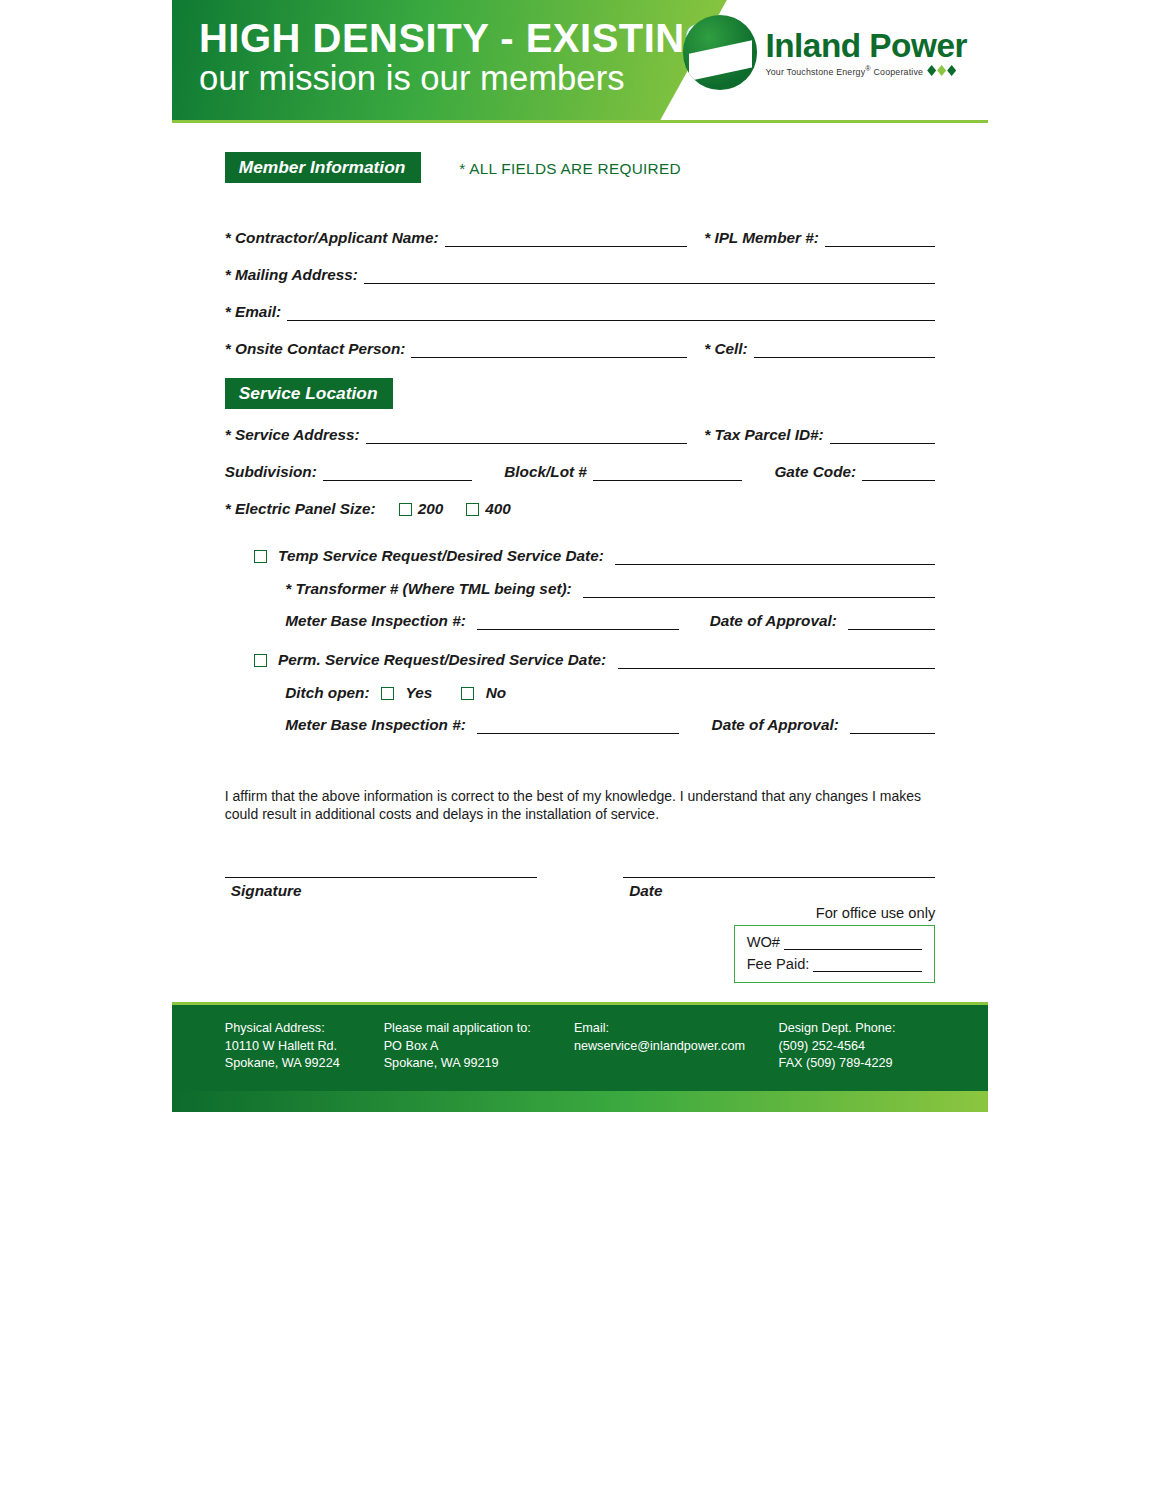High Density - Existing
our mission is our members
Inland Power
Your Touchstone Energy® Cooperative
Member Information * ALL FIELDS ARE REQUIRED
* Contractor/Applicant Name:
* IPL Member #:
* Mailing Address:
* Email:
* Onsite Contact Person:
* Cell:
Service Location
* Service Address:
* Tax Parcel ID#:
Subdivision:
Block/Lot #
Gate Code:
* Electric Panel Size: 200 400
Temp Service Request/Desired Service Date:
* Transformer # (Where TML being set):
Meter Base Inspection #: Date of Approval:
Perm. Service Request/Desired Service Date:
Ditch open: Yes No
Meter Base Inspection #: Date of Approval:
I affirm that the above information is correct to the best of my knowledge. I understand that any changes I makes could result in additional costs and delays in the installation of service.
Signature
Date
For office use only
WO#
Fee Paid:
Physical Address:
10110 W Hallett Rd.
Spokane, WA 99224
Please mail application to:
PO Box A
Spokane, WA 99219
Email:
newservice@inlandpower.com
Design Dept. Phone:
(509) 252-4564
FAX (509) 789-4229